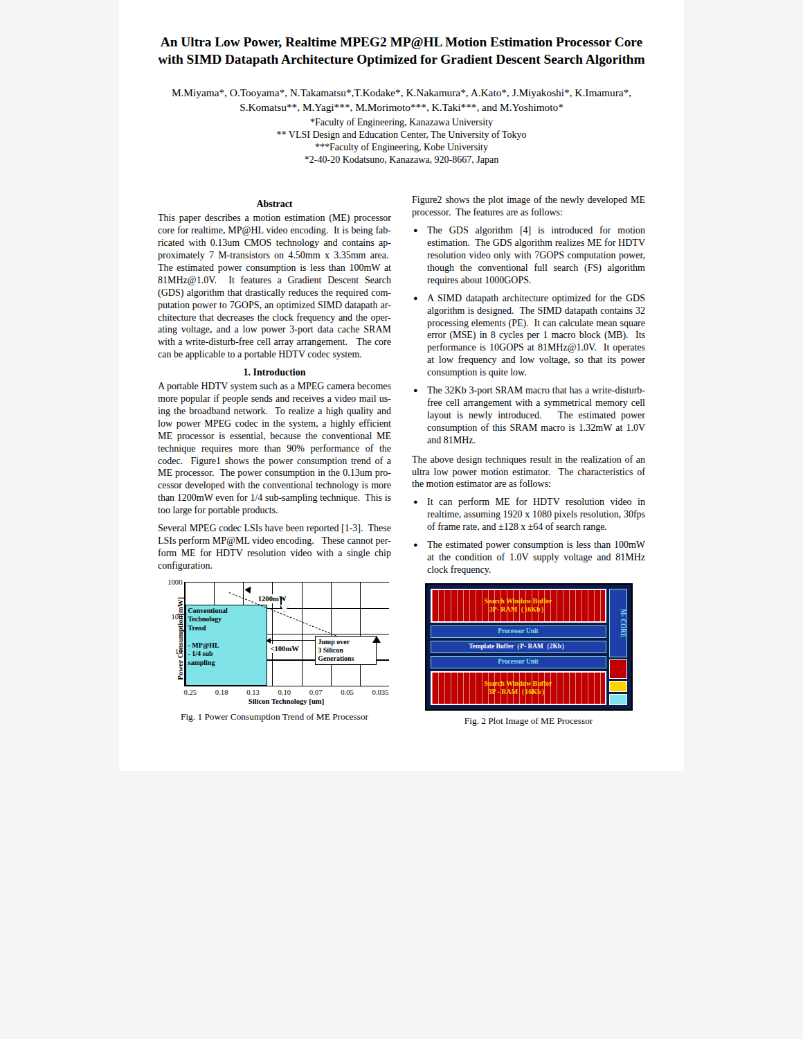An Ultra Low Power, Realtime MPEG2 MP@HL Motion Estimation Processor Core
with SIMD Datapath Architecture Optimized for Gradient Descent Search Algorithm
M.Miyama*, O.Tooyama*, N.Takamatsu*,T.Kodake*, K.Nakamura*, A.Kato*, J.Miyakoshi*, K.Imamura*,
S.Komatsu**, M.Yagi***, M.Morimoto***, K.Taki***, and M.Yoshimoto*
*Faculty of Engineering, Kanazawa University
** VLSI Design and Education Center, The University of Tokyo
***Faculty of Engineering, Kobe University
*2-40-20 Kodatsuno, Kanazawa, 920-8667, Japan
Abstract
This paper describes a motion estimation (ME) processor core for realtime, MP@HL video encoding. It is being fabricated with 0.13um CMOS technology and contains approximately 7 M-transistors on 4.50mm x 3.35mm area. The estimated power consumption is less than 100mW at 81MHz@1.0V. It features a Gradient Descent Search (GDS) algorithm that drastically reduces the required computation power to 7GOPS, an optimized SIMD datapath architecture that decreases the clock frequency and the operating voltage, and a low power 3-port data cache SRAM with a write-disturb-free cell array arrangement. The core can be applicable to a portable HDTV codec system.
1. Introduction
A portable HDTV system such as a MPEG camera becomes more popular if people sends and receives a video mail using the broadband network. To realize a high quality and low power MPEG codec in the system, a highly efficient ME processor is essential, because the conventional ME technique requires more than 90% performance of the codec. Figure1 shows the power consumption trend of a ME processor. The power consumption in the 0.13um processor developed with the conventional technology is more than 1200mW even for 1/4 sub-sampling technique. This is too large for portable products.
Several MPEG codec LSIs have been reported [1-3]. These LSIs perform MP@ML video encoding. These cannot perform ME for HDTV resolution video with a single chip configuration.
Power Consumption[mW] 1000 100 10
Conventional
Technology
Trend
- MP@HL
- 1/4 sub
sampling
1200mW
<100mW
Jump over
3 Silicon
Generations
0.250.180.130.100.070.050.035
Silicon Technology [um]
Fig. 1 Power Consumption Trend of ME Processor
Figure2 shows the plot image of the newly developed ME processor. The features are as follows:
The GDS algorithm [4] is introduced for motion estimation. The GDS algorithm realizes ME for HDTV resolution video only with 7GOPS computation power, though the conventional full search (FS) algorithm requires about 1000GOPS.
A SIMD datapath architecture optimized for the GDS algorithm is designed. The SIMD datapath contains 32 processing elements (PE). It can calculate mean square error (MSE) in 8 cycles per 1 macro block (MB). Its performance is 10GOPS at 81MHz@1.0V. It operates at low frequency and low voltage, so that its power consumption is quite low.
The 32Kb 3-port SRAM macro that has a write-disturb-free cell arrangement with a symmetrical memory cell layout is newly introduced. The estimated power consumption of this SRAM macro is 1.32mW at 1.0V and 81MHz.
The above design techniques result in the realization of an ultra low power motion estimator. The characteristics of the motion estimator are as follows:
It can perform ME for HDTV resolution video in realtime, assuming 1920 x 1080 pixels resolution, 30fps of frame rate, and ±128 x ±64 of search range.
The estimated power consumption is less than 100mW at the condition of 1.0V supply voltage and 81MHz clock frequency.
Search Window Buffer
3P- RAM（16Kb）
Processor Unit
Template Buffer（P- RAM（2Kb）
Processor Unit
Search Window Buffer
3P - RAM（16Kb）
M- CORE
Fig. 2 Plot Image of ME Processor